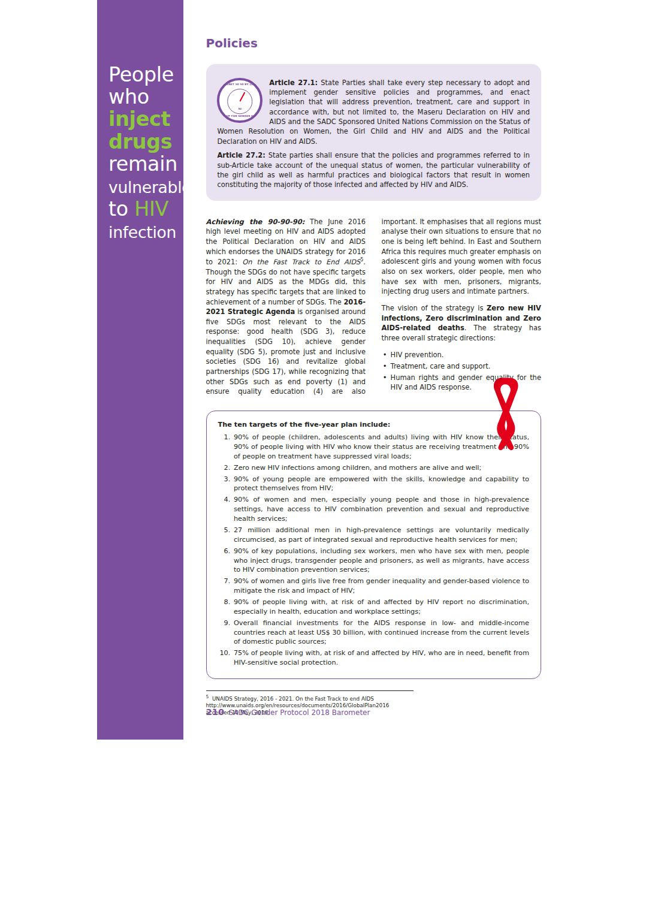People
who
inject
drugs
remain
vulnerable
to HIV
infection
Policies
PLANET 50 50 BY 2030 STEP IT UP FOR GENDER EQUALITY
Article 27.1: State Parties shall take every step necessary to adopt and implement gender sensitive policies and programmes, and enact legislation that will address prevention, treatment, care and support in accordance with, but not limited to, the Maseru Declaration on HIV and AIDS and the SADC Sponsored United Nations Commission on the Status of Women Resolution on Women, the Girl Child and HIV and AIDS and the Political Declaration on HIV and AIDS.
Article 27.2: State parties shall ensure that the policies and programmes referred to in sub-Article take account of the unequal status of women, the particular vulnerability of the girl child as well as harmful practices and biological factors that result in women constituting the majority of those infected and affected by HIV and AIDS.
Achieving the 90-90-90: The June 2016 high level meeting on HIV and AIDS adopted the Political Declaration on HIV and AIDS which endorses the UNAIDS strategy for 2016 to 2021: On the Fast Track to End AIDS5. Though the SDGs do not have specific targets for HIV and AIDS as the MDGs did, this strategy has specific targets that are linked to achievement of a number of SDGs. The 2016-2021 Strategic Agenda is organised around five SDGs most relevant to the AIDS response: good health (SDG 3), reduce inequalities (SDG 10), achieve gender equality (SDG 5), promote just and inclusive societies (SDG 16) and revitalize global partnerships (SDG 17), while recognizing that other SDGs such as end poverty (1) and ensure quality education (4) are also important. It emphasises that all regions must analyse their own situations to ensure that no one is being left behind. In East and Southern Africa this requires much greater emphasis on adolescent girls and young women with focus also on sex workers, older people, men who have sex with men, prisoners, migrants, injecting drug users and intimate partners.
The vision of the strategy is Zero new HIV infections, Zero discrimination and Zero AIDS-related deaths. The strategy has three overall strategic directions:
HIV prevention.
Treatment, care and support.
Human rights and gender equality for the HIV and AIDS response.
The ten targets of the five-year plan include:
90% of people (children, adolescents and adults) living with HIV know their status, 90% of people living with HIV who know their status are receiving treatment and 90% of people on treatment have suppressed viral loads;
Zero new HIV infections among children, and mothers are alive and well;
90% of young people are empowered with the skills, knowledge and capability to protect themselves from HIV;
90% of women and men, especially young people and those in high-prevalence settings, have access to HIV combination prevention and sexual and reproductive health services;
27 million additional men in high-prevalence settings are voluntarily medically circumcised, as part of integrated sexual and reproductive health services for men;
90% of key populations, including sex workers, men who have sex with men, people who inject drugs, transgender people and prisoners, as well as migrants, have access to HIV combination prevention services;
90% of women and girls live free from gender inequality and gender-based violence to mitigate the risk and impact of HIV;
90% of people living with, at risk of and affected by HIV report no discrimination, especially in health, education and workplace settings;
Overall financial investments for the AIDS response in low- and middle-income countries reach at least US$ 30 billion, with continued increase from the current levels of domestic public sources;
75% of people living with, at risk of and affected by HIV, who are in need, benefit from HIV-sensitive social protection.
5 UNAIDS Strategy, 2016 - 2021. On the Fast Track to end AIDS http://www.unaids.org/en/resources/documents/2016/GlobalPlan2016 accessed 10 May, 2016.
210 SADC Gender Protocol 2018 Barometer